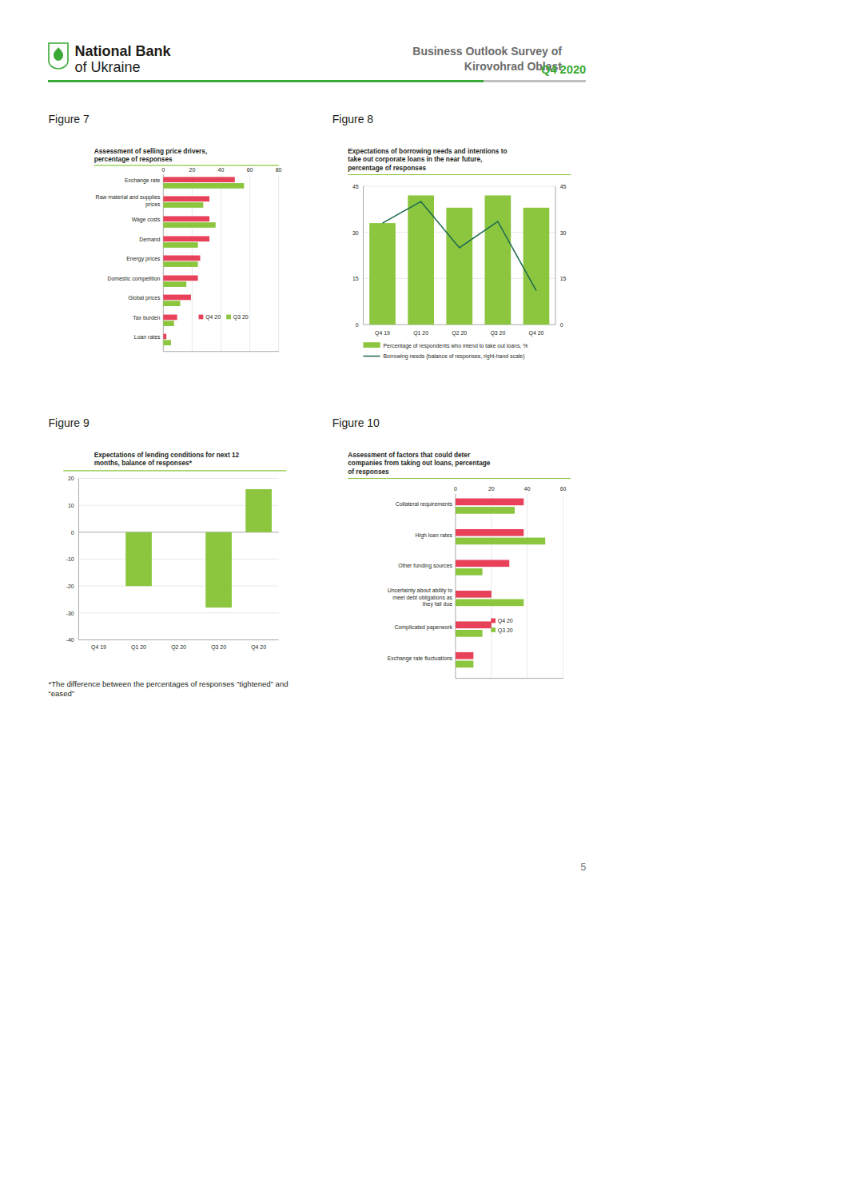National Bank
of Ukraine
Business Outlook Survey of
Kirovohrad Oblast
Q4 2020
Figure 7
Assessment of selling price drivers, percentage of responses 0 20 40 60 80 Exchange rate Raw material and supplies prices Wage costs Demand Energy prices Domestic competition Global prices Tax burden Loan rates Q4 20 Q3 20
Figure 8
Expectations of borrowing needs and intentions to take out corporate loans in the near future, percentage of responses 45 30 15 0 45 30 15 0 Q4 19 Q1 20 Q2 20 Q3 20 Q4 20 Percentage of respondents who intend to take out loans, % Borrowing needs (balance of responses, right-hand scale)
Figure 9
Expectations of lending conditions for next 12 months, balance of responses* 20 10 0 -10 -20 -30 -40 Q4 19 Q1 20 Q2 20 Q3 20 Q4 20
*The difference between the percentages of responses “tightened” and “eased”
Figure 10
Assessment of factors that could deter companies from taking out loans, percentage of responses 0 20 40 60 Collateral requirements High loan rates Other funding sources Uncertainty about ability to meet debt obligations as they fall due Complicated paperwork Exchange rate fluctuations Q4 20 Q3 20
5